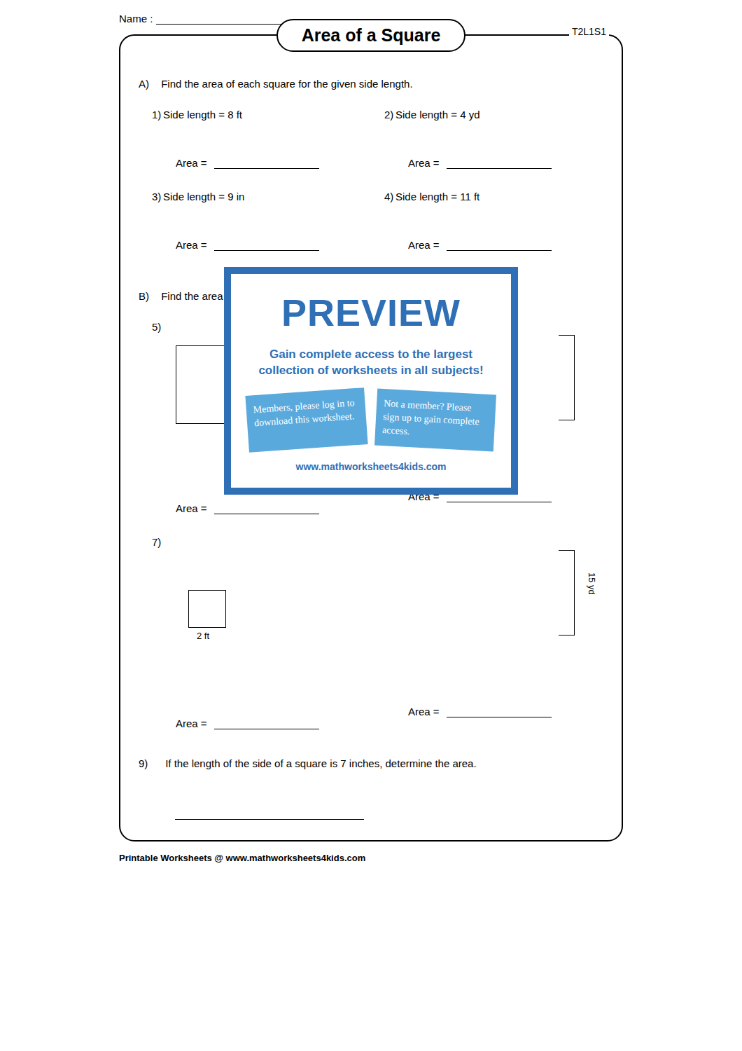Name :
Area of a Square
T2L1S1
A) Find the area of each square for the given side length.
| 1) Side length = 8 ft Area = | 2) Side length = 4 yd Area = |
| 3) Side length = 9 in Area = | 4) Side length = 11 ft Area = |
B) Find the area of e
| 5) Area = | Area = |
| 7) 2 ft Area = | 15 yd Area = |
9) If the length of the side of a square is 7 inches, determine the area.
PREVIEW
Gain complete access to the largest
collection of worksheets in all subjects!
Members, please log in to download this worksheet.
Not a member? Please sign up to gain complete access.
www.mathworksheets4kids.com
Printable Worksheets @ www.mathworksheets4kids.com